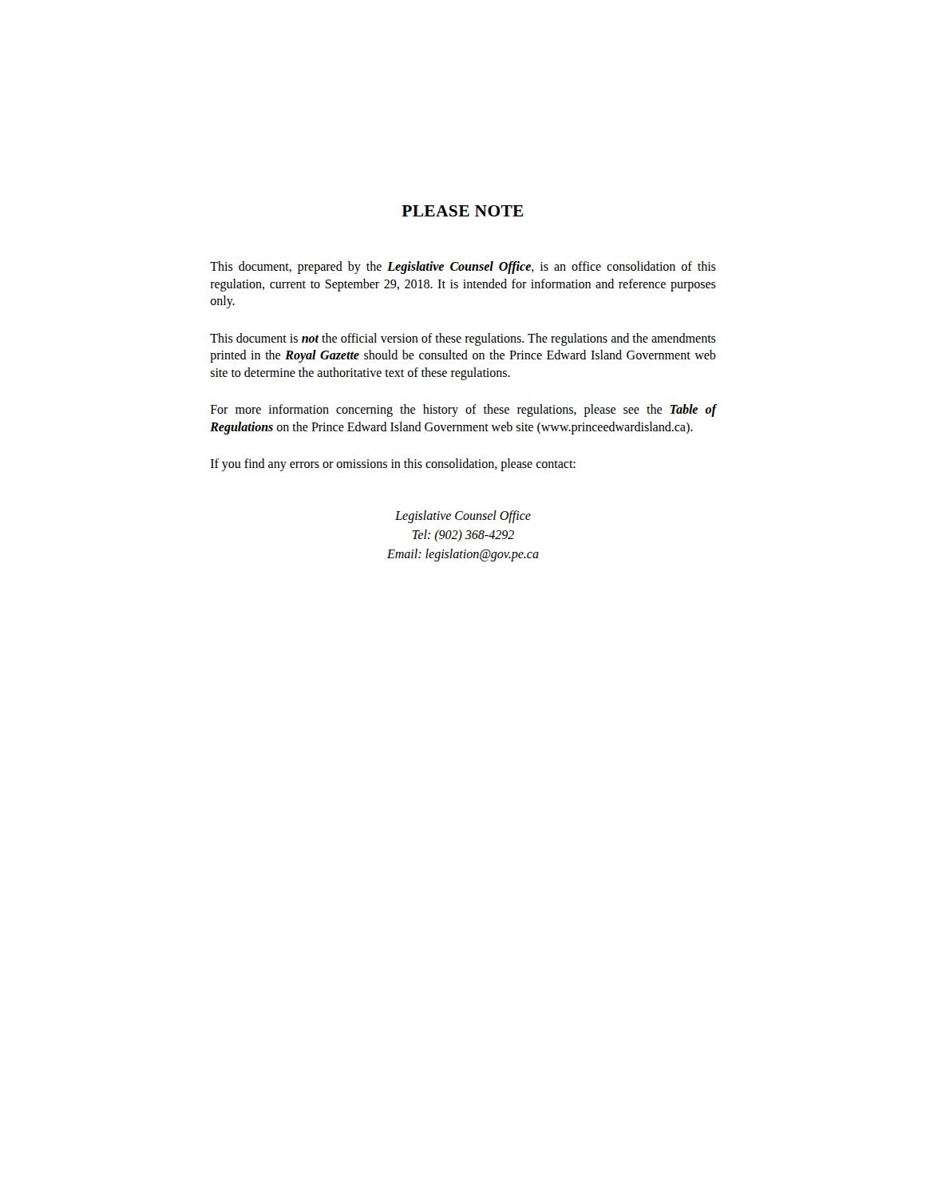PLEASE NOTE
This document, prepared by the Legislative Counsel Office, is an office consolidation of this regulation, current to September 29, 2018. It is intended for information and reference purposes only.
This document is not the official version of these regulations. The regulations and the amendments printed in the Royal Gazette should be consulted on the Prince Edward Island Government web site to determine the authoritative text of these regulations.
For more information concerning the history of these regulations, please see the Table of Regulations on the Prince Edward Island Government web site (www.princeedwardisland.ca).
If you find any errors or omissions in this consolidation, please contact:
Legislative Counsel Office
Tel: (902) 368-4292
Email: legislation@gov.pe.ca